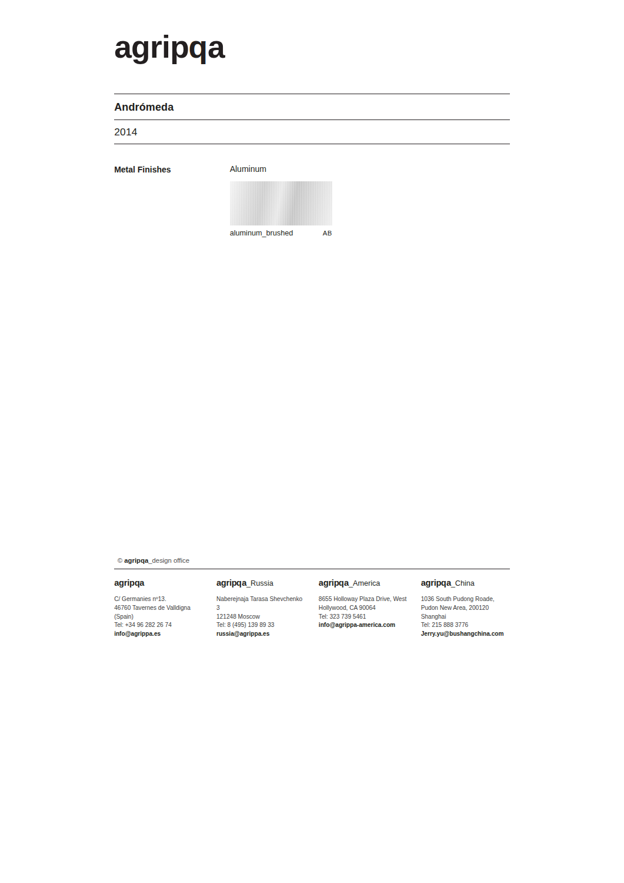agrippa
Andrómeda
2014
Metal Finishes
Aluminum
aluminum_brushed AB
© agrippa_design office
agrippa
C/ Germanies nº13.
46760 Tavernes de Valldigna (Spain)
Tel: +34 96 282 26 74
info@agrippa.es
agrippa_Russia
Naberejnaja Tarasa Shevchenko 3
121248 Moscow
Tel: 8 (495) 139 89 33
russia@agrippa.es
agrippa_America
8655 Holloway Plaza Drive, West
Hollywood, CA 90064
Tel: 323 739 5461
info@agrippa-america.com
agrippa_China
1036 South Pudong Roade,
Pudon New Area, 200120 Shanghai
Tel: 215 888 3776
Jerry.yu@bushangchina.com